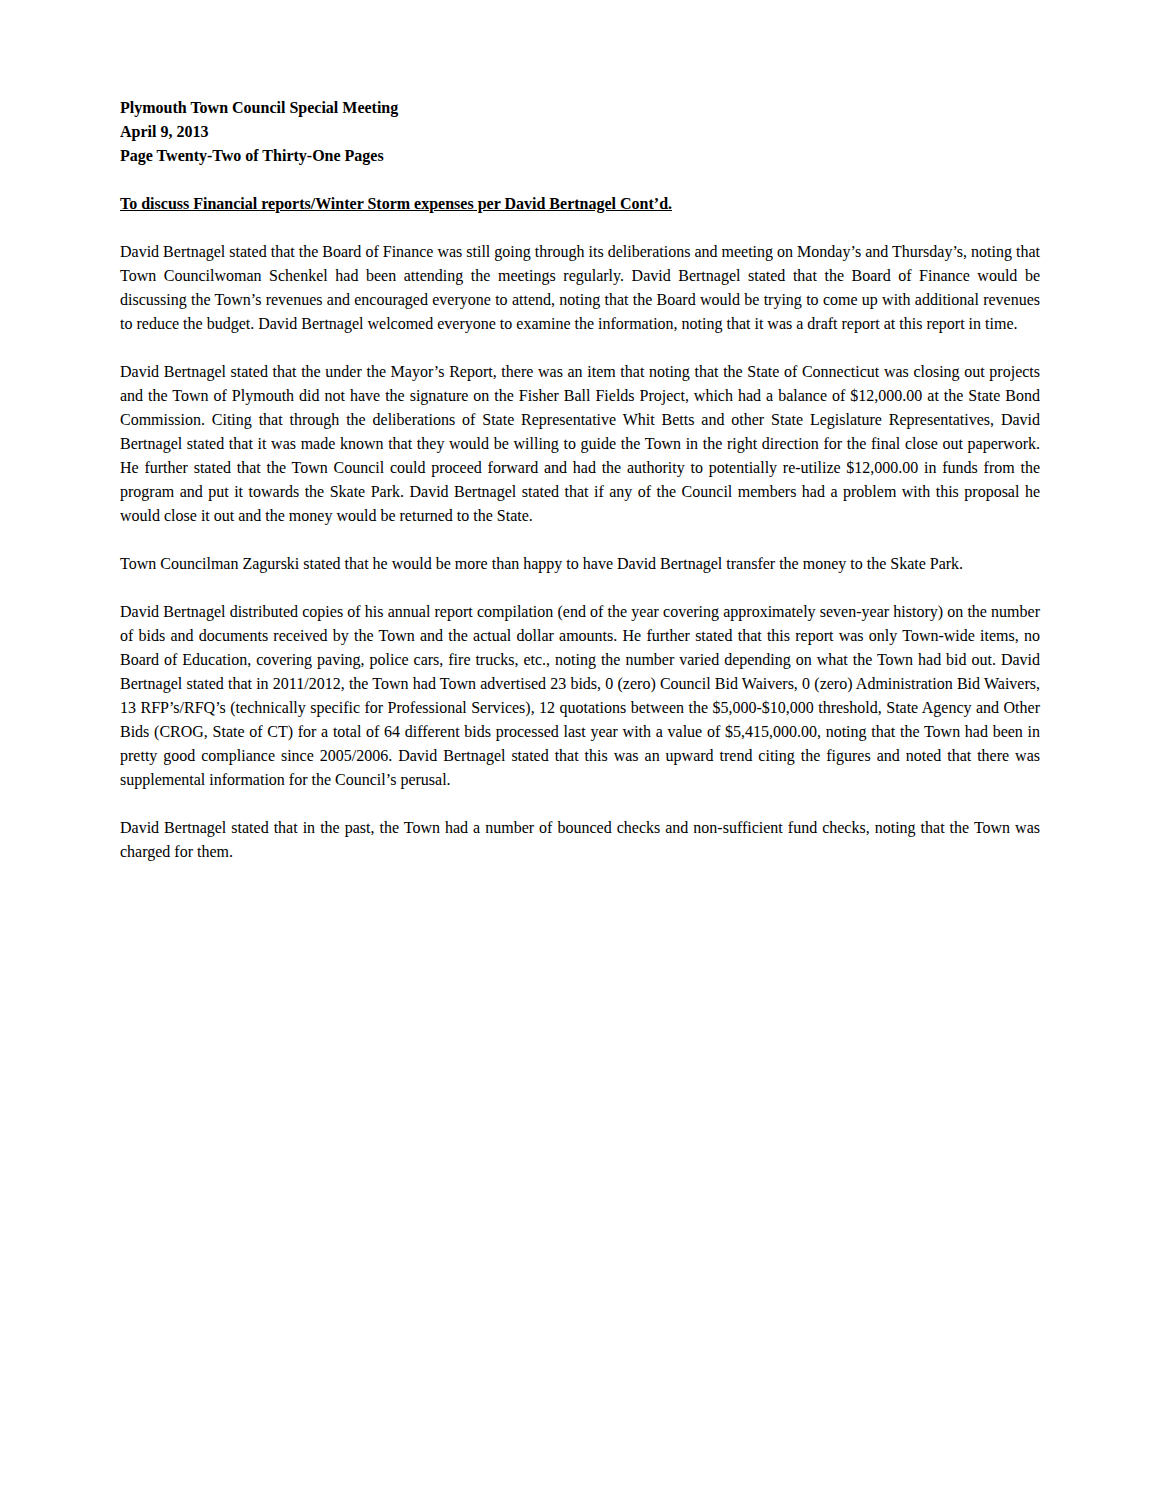Plymouth Town Council Special Meeting
April 9, 2013
Page Twenty-Two of Thirty-One Pages
To discuss Financial reports/Winter Storm expenses per David Bertnagel Cont’d.
David Bertnagel stated that the Board of Finance was still going through its deliberations and meeting on Monday’s and Thursday’s, noting that Town Councilwoman Schenkel had been attending the meetings regularly. David Bertnagel stated that the Board of Finance would be discussing the Town’s revenues and encouraged everyone to attend, noting that the Board would be trying to come up with additional revenues to reduce the budget. David Bertnagel welcomed everyone to examine the information, noting that it was a draft report at this report in time.
David Bertnagel stated that the under the Mayor’s Report, there was an item that noting that the State of Connecticut was closing out projects and the Town of Plymouth did not have the signature on the Fisher Ball Fields Project, which had a balance of $12,000.00 at the State Bond Commission. Citing that through the deliberations of State Representative Whit Betts and other State Legislature Representatives, David Bertnagel stated that it was made known that they would be willing to guide the Town in the right direction for the final close out paperwork. He further stated that the Town Council could proceed forward and had the authority to potentially re-utilize $12,000.00 in funds from the program and put it towards the Skate Park. David Bertnagel stated that if any of the Council members had a problem with this proposal he would close it out and the money would be returned to the State.
Town Councilman Zagurski stated that he would be more than happy to have David Bertnagel transfer the money to the Skate Park.
David Bertnagel distributed copies of his annual report compilation (end of the year covering approximately seven-year history) on the number of bids and documents received by the Town and the actual dollar amounts. He further stated that this report was only Town-wide items, no Board of Education, covering paving, police cars, fire trucks, etc., noting the number varied depending on what the Town had bid out. David Bertnagel stated that in 2011/2012, the Town had Town advertised 23 bids, 0 (zero) Council Bid Waivers, 0 (zero) Administration Bid Waivers, 13 RFP’s/RFQ’s (technically specific for Professional Services), 12 quotations between the $5,000-$10,000 threshold, State Agency and Other Bids (CROG, State of CT) for a total of 64 different bids processed last year with a value of $5,415,000.00, noting that the Town had been in pretty good compliance since 2005/2006. David Bertnagel stated that this was an upward trend citing the figures and noted that there was supplemental information for the Council’s perusal.
David Bertnagel stated that in the past, the Town had a number of bounced checks and non-sufficient fund checks, noting that the Town was charged for them.